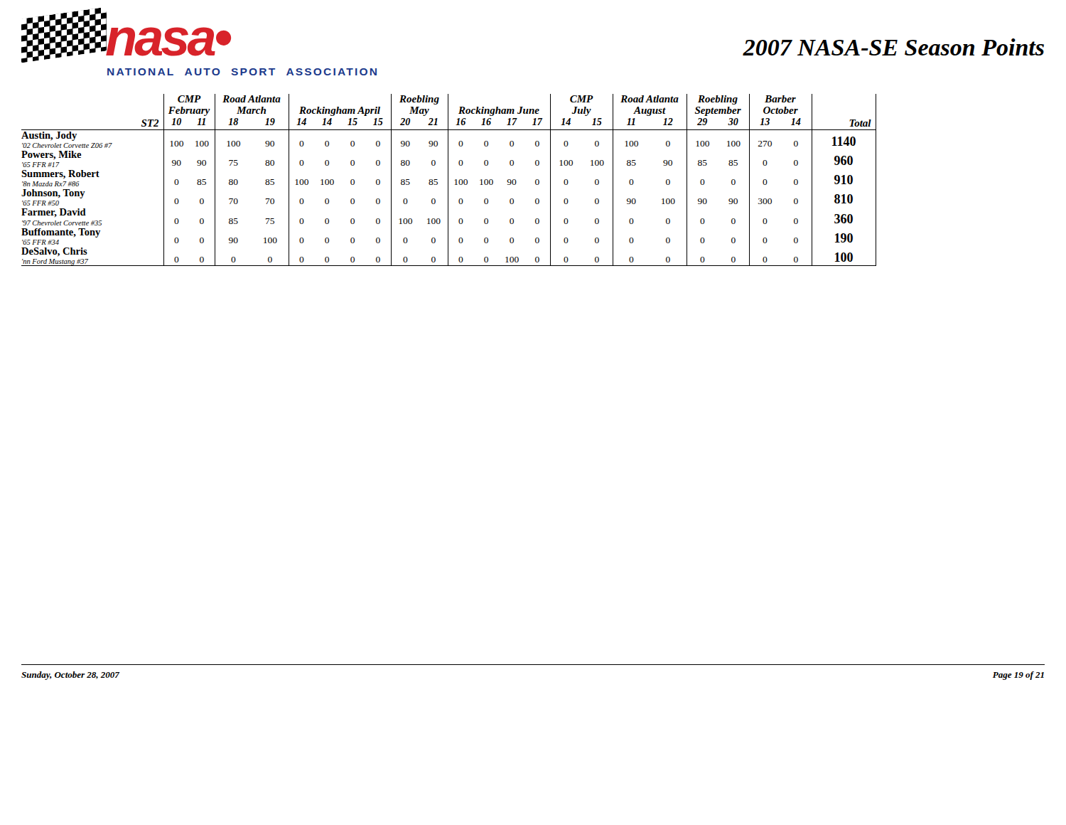nasa•
NATIONAL AUTO SPORT ASSOCIATION
2007 NASA-SE Season Points
| ST2 | CMP February | Road Atlanta March | Rockingham April | Roebling May | Rockingham June | CMP July | Road Atlanta August | Roebling September | Barber October | Total |
| --- | --- | --- | --- | --- | --- | --- | --- | --- | --- | --- |
| 10 | 11 | 18 | 19 | 14 | 14 | 15 | 15 | 20 | 21 | 16 | 16 | 17 | 17 | 14 | 15 | 11 | 12 | 29 | 30 | 13 | 14 |
| Austin, Jody '02 Chevrolet Corvette Z06 #7 | 100 | 100 | 100 | 90 | 0 | 0 | 0 | 0 | 90 | 90 | 0 | 0 | 0 | 0 | 0 | 0 | 100 | 0 | 100 | 100 | 270 | 0 | 1140 |
| Powers, Mike '65 FFR #17 | 90 | 90 | 75 | 80 | 0 | 0 | 0 | 0 | 80 | 0 | 0 | 0 | 0 | 0 | 100 | 100 | 85 | 90 | 85 | 85 | 0 | 0 | 960 |
| Summers, Robert '8n Mazda Rx7 #86 | 0 | 85 | 80 | 85 | 100 | 100 | 0 | 0 | 85 | 85 | 100 | 100 | 90 | 0 | 0 | 0 | 0 | 0 | 0 | 0 | 0 | 0 | 910 |
| Johnson, Tony '65 FFR #50 | 0 | 0 | 70 | 70 | 0 | 0 | 0 | 0 | 0 | 0 | 0 | 0 | 0 | 0 | 0 | 0 | 90 | 100 | 90 | 90 | 300 | 0 | 810 |
| Farmer, David '97 Chevrolet Corvette #35 | 0 | 0 | 85 | 75 | 0 | 0 | 0 | 0 | 100 | 100 | 0 | 0 | 0 | 0 | 0 | 0 | 0 | 0 | 0 | 0 | 0 | 0 | 360 |
| Buffomante, Tony '65 FFR #34 | 0 | 0 | 90 | 100 | 0 | 0 | 0 | 0 | 0 | 0 | 0 | 0 | 0 | 0 | 0 | 0 | 0 | 0 | 0 | 0 | 0 | 0 | 190 |
| DeSalvo, Chris 'nn Ford Mustang #37 | 0 | 0 | 0 | 0 | 0 | 0 | 0 | 0 | 0 | 0 | 0 | 0 | 100 | 0 | 0 | 0 | 0 | 0 | 0 | 0 | 0 | 0 | 100 |
Sunday, October 28, 2007 Page 19 of 21